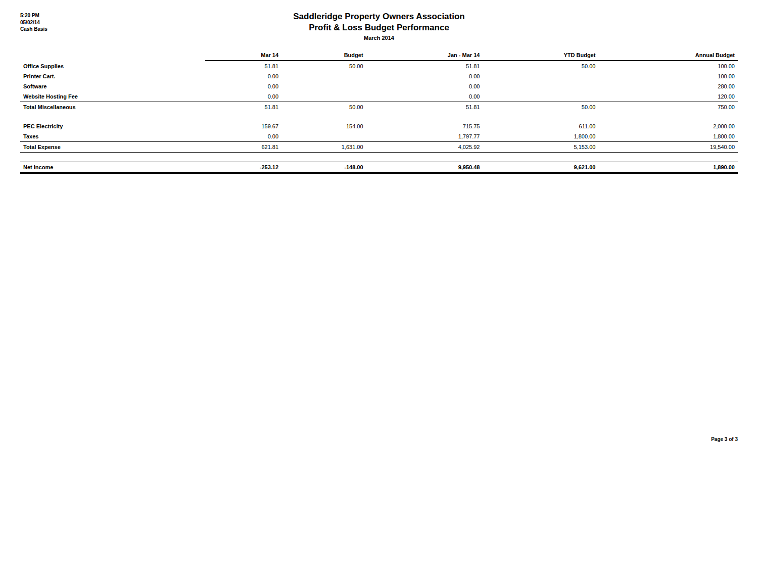5:20 PM
05/02/14
Cash Basis
Saddleridge Property Owners Association
Profit & Loss Budget Performance
March 2014
| | Mar 14 | Budget | Jan - Mar 14 | YTD Budget | Annual Budget |
| --- | --- | --- | --- | --- | --- |
| Office Supplies | 51.81 | 50.00 | 51.81 | 50.00 | 100.00 |
| Printer Cart. | 0.00 | | 0.00 | | 100.00 |
| Software | 0.00 | | 0.00 | | 280.00 |
| Website Hosting Fee | 0.00 | | 0.00 | | 120.00 |
| Total Miscellaneous | 51.81 | 50.00 | 51.81 | 50.00 | 750.00 |
| PEC Electricity | 159.67 | 154.00 | 715.75 | 611.00 | 2,000.00 |
| Taxes | 0.00 | | 1,797.77 | 1,800.00 | 1,800.00 |
| Total Expense | 621.81 | 1,631.00 | 4,025.92 | 5,153.00 | 19,540.00 |
| Net Income | -253.12 | -148.00 | 9,950.48 | 9,621.00 | 1,890.00 |
Page 3 of 3